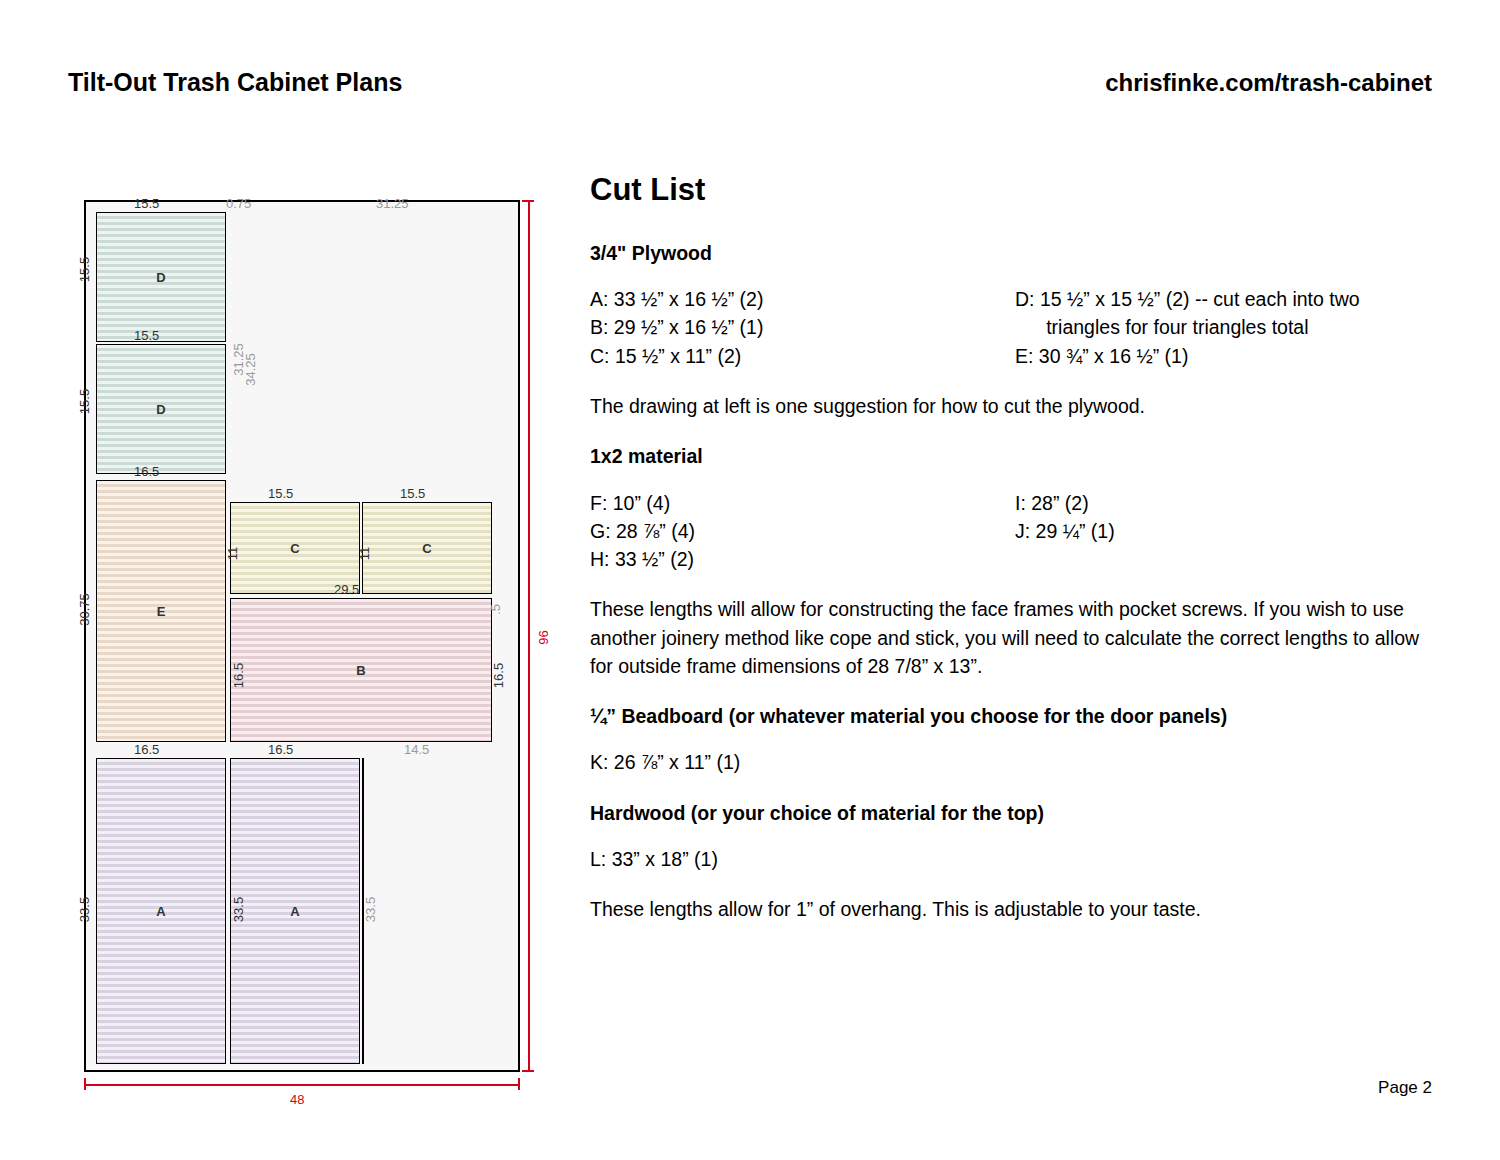Tilt-Out Trash Cabinet Plans
chrisfinke.com/trash-cabinet
D
15.5
15.5
D
15.5
15.5
0.75
31.25
31.25
34.25
E
16.5
30.75
C
15.5
11
C
15.5
11
B
29.5
16.5
16.5
.5
A
16.5
33.5
A
16.5
33.5
14.5
33.5
96
48
Cut List
3/4" Plywood
A: 33 ½” x 16 ½” (2)
B: 29 ½” x 16 ½” (1)
C: 15 ½” x 11” (2)
D: 15 ½” x 15 ½” (2) -- cut each into two
triangles for four triangles total
E: 30 ¾” x 16 ½” (1)
The drawing at left is one suggestion for how to cut the plywood.
1x2 material
F: 10” (4)
G: 28 ⅞” (4)
H: 33 ½” (2)
I: 28” (2)
J: 29 ¼” (1)
These lengths will allow for constructing the face frames with pocket screws. If you wish to use another joinery method like cope and stick, you will need to calculate the correct lengths to allow for outside frame dimensions of 28 7/8” x 13”.
¼” Beadboard (or whatever material you choose for the door panels)
K: 26 ⅞” x 11” (1)
Hardwood (or your choice of material for the top)
L: 33” x 18” (1)
These lengths allow for 1” of overhang. This is adjustable to your taste.
Page 2